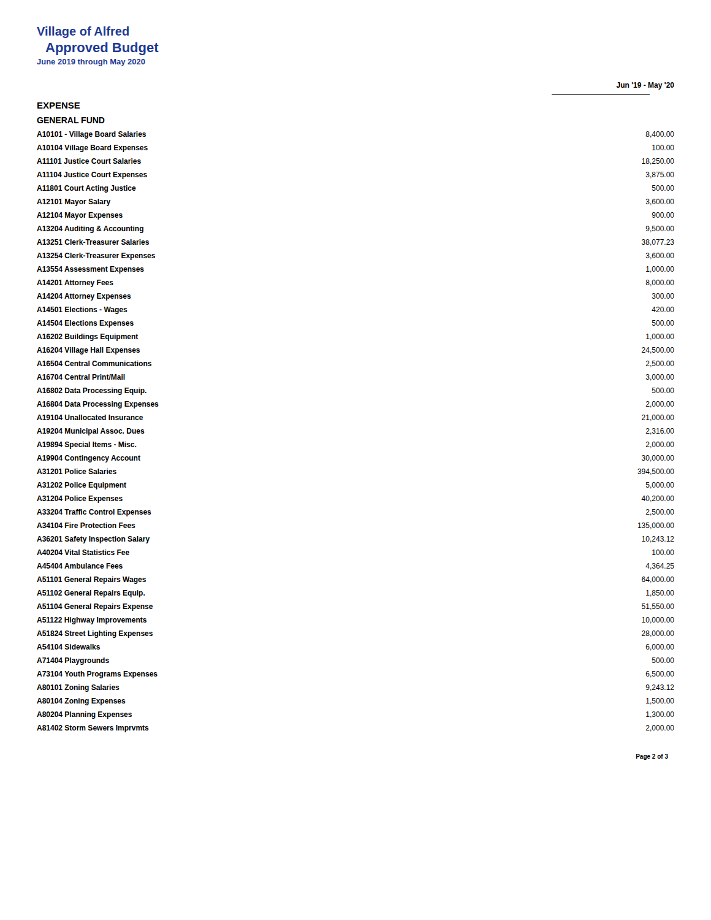Village of Alfred
Approved Budget
June 2019 through May 2020
| | Jun '19 - May '20 |
| EXPENSE |
| GENERAL FUND |
| A10101 - Village Board Salaries | 8,400.00 |
| A10104 Village Board Expenses | 100.00 |
| A11101 Justice Court Salaries | 18,250.00 |
| A11104 Justice Court Expenses | 3,875.00 |
| A11801 Court Acting Justice | 500.00 |
| A12101 Mayor Salary | 3,600.00 |
| A12104 Mayor Expenses | 900.00 |
| A13204 Auditing & Accounting | 9,500.00 |
| A13251 Clerk-Treasurer Salaries | 38,077.23 |
| A13254 Clerk-Treasurer Expenses | 3,600.00 |
| A13554 Assessment Expenses | 1,000.00 |
| A14201 Attorney Fees | 8,000.00 |
| A14204 Attorney Expenses | 300.00 |
| A14501 Elections - Wages | 420.00 |
| A14504 Elections Expenses | 500.00 |
| A16202 Buildings Equipment | 1,000.00 |
| A16204 Village Hall Expenses | 24,500.00 |
| A16504 Central Communications | 2,500.00 |
| A16704 Central Print/Mail | 3,000.00 |
| A16802 Data Processing Equip. | 500.00 |
| A16804 Data Processing Expenses | 2,000.00 |
| A19104 Unallocated Insurance | 21,000.00 |
| A19204 Municipal Assoc. Dues | 2,316.00 |
| A19894 Special Items - Misc. | 2,000.00 |
| A19904 Contingency Account | 30,000.00 |
| A31201 Police Salaries | 394,500.00 |
| A31202 Police Equipment | 5,000.00 |
| A31204 Police Expenses | 40,200.00 |
| A33204 Traffic Control Expenses | 2,500.00 |
| A34104 Fire Protection Fees | 135,000.00 |
| A36201 Safety Inspection Salary | 10,243.12 |
| A40204 Vital Statistics Fee | 100.00 |
| A45404 Ambulance Fees | 4,364.25 |
| A51101 General Repairs Wages | 64,000.00 |
| A51102 General Repairs Equip. | 1,850.00 |
| A51104 General Repairs Expense | 51,550.00 |
| A51122 Highway Improvements | 10,000.00 |
| A51824 Street Lighting Expenses | 28,000.00 |
| A54104 Sidewalks | 6,000.00 |
| A71404 Playgrounds | 500.00 |
| A73104 Youth Programs Expenses | 6,500.00 |
| A80101 Zoning Salaries | 9,243.12 |
| A80104 Zoning Expenses | 1,500.00 |
| A80204 Planning Expenses | 1,300.00 |
| A81402 Storm Sewers Imprvmts | 2,000.00 |
Page 2 of 3